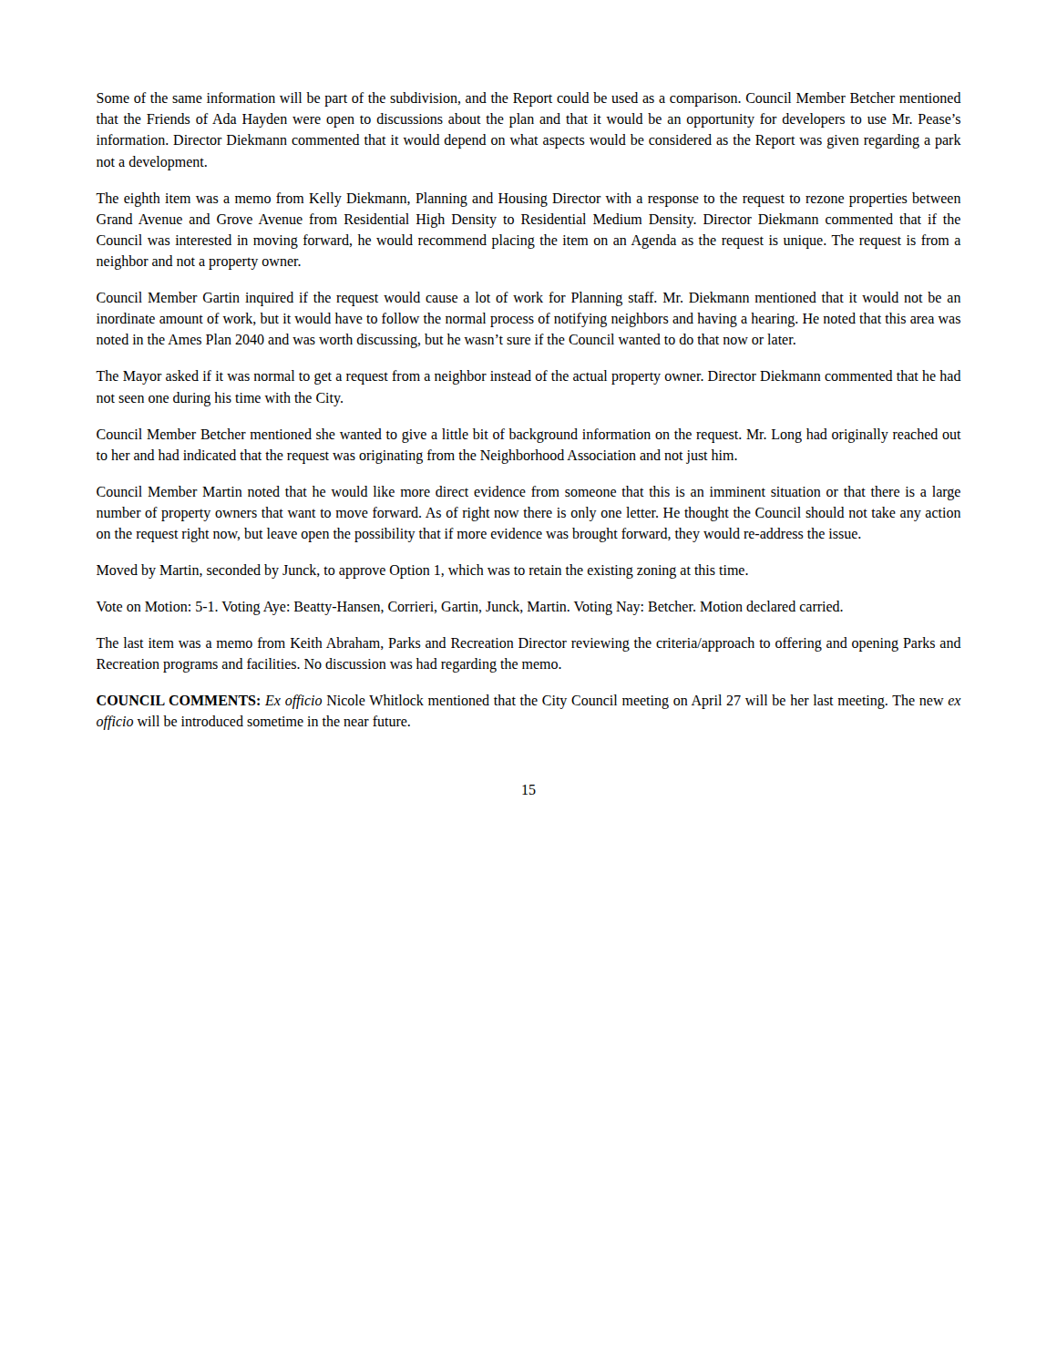Some of the same information will be part of the subdivision, and the Report could be used as a comparison. Council Member Betcher mentioned that the Friends of Ada Hayden were open to discussions about the plan and that it would be an opportunity for developers to use Mr. Pease’s information. Director Diekmann commented that it would depend on what aspects would be considered as the Report was given regarding a park not a development.
The eighth item was a memo from Kelly Diekmann, Planning and Housing Director with a response to the request to rezone properties between Grand Avenue and Grove Avenue from Residential High Density to Residential Medium Density. Director Diekmann commented that if the Council was interested in moving forward, he would recommend placing the item on an Agenda as the request is unique. The request is from a neighbor and not a property owner.
Council Member Gartin inquired if the request would cause a lot of work for Planning staff. Mr. Diekmann mentioned that it would not be an inordinate amount of work, but it would have to follow the normal process of notifying neighbors and having a hearing. He noted that this area was noted in the Ames Plan 2040 and was worth discussing, but he wasn’t sure if the Council wanted to do that now or later.
The Mayor asked if it was normal to get a request from a neighbor instead of the actual property owner. Director Diekmann commented that he had not seen one during his time with the City.
Council Member Betcher mentioned she wanted to give a little bit of background information on the request. Mr. Long had originally reached out to her and had indicated that the request was originating from the Neighborhood Association and not just him.
Council Member Martin noted that he would like more direct evidence from someone that this is an imminent situation or that there is a large number of property owners that want to move forward. As of right now there is only one letter. He thought the Council should not take any action on the request right now, but leave open the possibility that if more evidence was brought forward, they would re-address the issue.
Moved by Martin, seconded by Junck, to approve Option 1, which was to retain the existing zoning at this time.
Vote on Motion: 5-1. Voting Aye: Beatty-Hansen, Corrieri, Gartin, Junck, Martin. Voting Nay: Betcher. Motion declared carried.
The last item was a memo from Keith Abraham, Parks and Recreation Director reviewing the criteria/approach to offering and opening Parks and Recreation programs and facilities. No discussion was had regarding the memo.
COUNCIL COMMENTS: Ex officio Nicole Whitlock mentioned that the City Council meeting on April 27 will be her last meeting. The new ex officio will be introduced sometime in the near future.
15